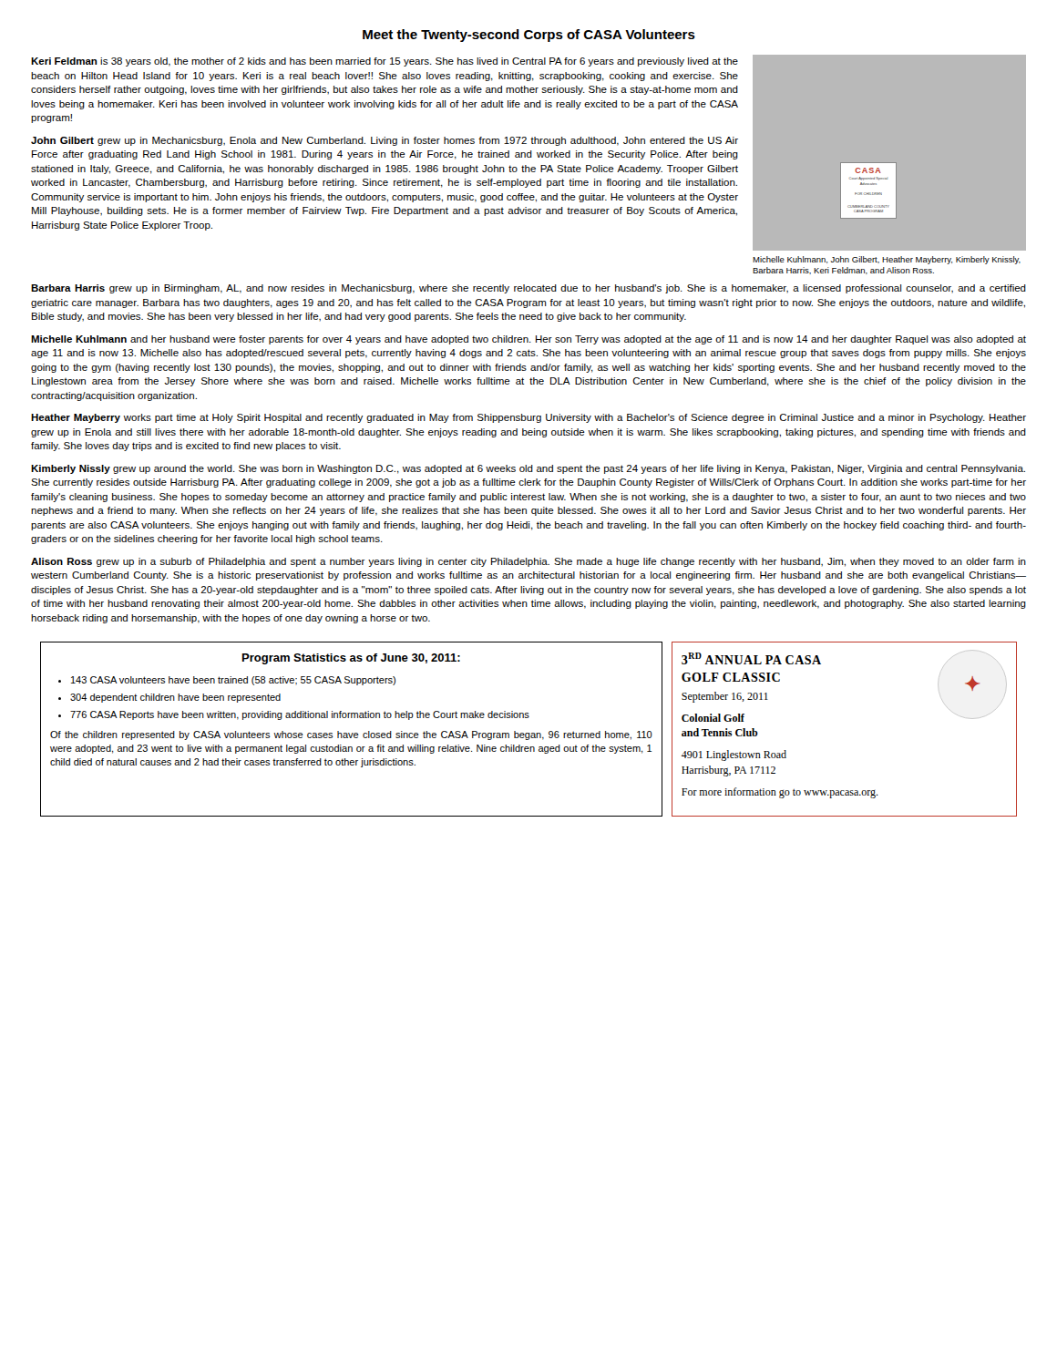Meet the Twenty-second Corps of CASA Volunteers
CASA
Court Appointed Special Advocates
FOR CHILDREN
CUMBERLAND COUNTY
CASA PROGRAM
Michelle Kuhlmann, John Gilbert, Heather Mayberry, Kimberly Knissly, Barbara Harris, Keri Feldman, and Alison Ross.
Keri Feldman is 38 years old, the mother of 2 kids and has been married for 15 years. She has lived in Central PA for 6 years and previously lived at the beach on Hilton Head Island for 10 years. Keri is a real beach lover!! She also loves reading, knitting, scrapbooking, cooking and exercise. She considers herself rather outgoing, loves time with her girlfriends, but also takes her role as a wife and mother seriously. She is a stay-at-home mom and loves being a homemaker. Keri has been involved in volunteer work involving kids for all of her adult life and is really excited to be a part of the CASA program!
John Gilbert grew up in Mechanicsburg, Enola and New Cumberland. Living in foster homes from 1972 through adulthood, John entered the US Air Force after graduating Red Land High School in 1981. During 4 years in the Air Force, he trained and worked in the Security Police. After being stationed in Italy, Greece, and California, he was honorably discharged in 1985. 1986 brought John to the PA State Police Academy. Trooper Gilbert worked in Lancaster, Chambersburg, and Harrisburg before retiring. Since retirement, he is self-employed part time in flooring and tile installation. Community service is important to him. John enjoys his friends, the outdoors, computers, music, good coffee, and the guitar. He volunteers at the Oyster Mill Playhouse, building sets. He is a former member of Fairview Twp. Fire Department and a past advisor and treasurer of Boy Scouts of America, Harrisburg State Police Explorer Troop.
Barbara Harris grew up in Birmingham, AL, and now resides in Mechanicsburg, where she recently relocated due to her husband's job. She is a homemaker, a licensed professional counselor, and a certified geriatric care manager. Barbara has two daughters, ages 19 and 20, and has felt called to the CASA Program for at least 10 years, but timing wasn't right prior to now. She enjoys the outdoors, nature and wildlife, Bible study, and movies. She has been very blessed in her life, and had very good parents. She feels the need to give back to her community.
Michelle Kuhlmann and her husband were foster parents for over 4 years and have adopted two children. Her son Terry was adopted at the age of 11 and is now 14 and her daughter Raquel was also adopted at age 11 and is now 13. Michelle also has adopted/rescued several pets, currently having 4 dogs and 2 cats. She has been volunteering with an animal rescue group that saves dogs from puppy mills. She enjoys going to the gym (having recently lost 130 pounds), the movies, shopping, and out to dinner with friends and/or family, as well as watching her kids' sporting events. She and her husband recently moved to the Linglestown area from the Jersey Shore where she was born and raised. Michelle works fulltime at the DLA Distribution Center in New Cumberland, where she is the chief of the policy division in the contracting/acquisition organization.
Heather Mayberry works part time at Holy Spirit Hospital and recently graduated in May from Shippensburg University with a Bachelor's of Science degree in Criminal Justice and a minor in Psychology. Heather grew up in Enola and still lives there with her adorable 18-month-old daughter. She enjoys reading and being outside when it is warm. She likes scrapbooking, taking pictures, and spending time with friends and family. She loves day trips and is excited to find new places to visit.
Kimberly Nissly grew up around the world. She was born in Washington D.C., was adopted at 6 weeks old and spent the past 24 years of her life living in Kenya, Pakistan, Niger, Virginia and central Pennsylvania. She currently resides outside Harrisburg PA. After graduating college in 2009, she got a job as a fulltime clerk for the Dauphin County Register of Wills/Clerk of Orphans Court. In addition she works part-time for her family's cleaning business. She hopes to someday become an attorney and practice family and public interest law. When she is not working, she is a daughter to two, a sister to four, an aunt to two nieces and two nephews and a friend to many. When she reflects on her 24 years of life, she realizes that she has been quite blessed. She owes it all to her Lord and Savior Jesus Christ and to her two wonderful parents. Her parents are also CASA volunteers. She enjoys hanging out with family and friends, laughing, her dog Heidi, the beach and traveling. In the fall you can often Kimberly on the hockey field coaching third- and fourth-graders or on the sidelines cheering for her favorite local high school teams.
Alison Ross grew up in a suburb of Philadelphia and spent a number years living in center city Philadelphia. She made a huge life change recently with her husband, Jim, when they moved to an older farm in western Cumberland County. She is a historic preservationist by profession and works fulltime as an architectural historian for a local engineering firm. Her husband and she are both evangelical Christians—disciples of Jesus Christ. She has a 20-year-old stepdaughter and is a "mom" to three spoiled cats. After living out in the country now for several years, she has developed a love of gardening. She also spends a lot of time with her husband renovating their almost 200-year-old home. She dabbles in other activities when time allows, including playing the violin, painting, needlework, and photography. She also started learning horseback riding and horsemanship, with the hopes of one day owning a horse or two.
Program Statistics as of June 30, 2011:
143 CASA volunteers have been trained (58 active; 55 CASA Supporters)
304 dependent children have been represented
776 CASA Reports have been written, providing additional information to help the Court make decisions
Of the children represented by CASA volunteers whose cases have closed since the CASA Program began, 96 returned home, 110 were adopted, and 23 went to live with a permanent legal custodian or a fit and willing relative. Nine children aged out of the system, 1 child died of natural causes and 2 had their cases transferred to other jurisdictions.
✦
3RD ANNUAL PA CASA
GOLF CLASSIC
September 16, 2011
Colonial Golf
and Tennis Club
4901 Linglestown Road
Harrisburg, PA 17112
For more information go to www.pacasa.org.